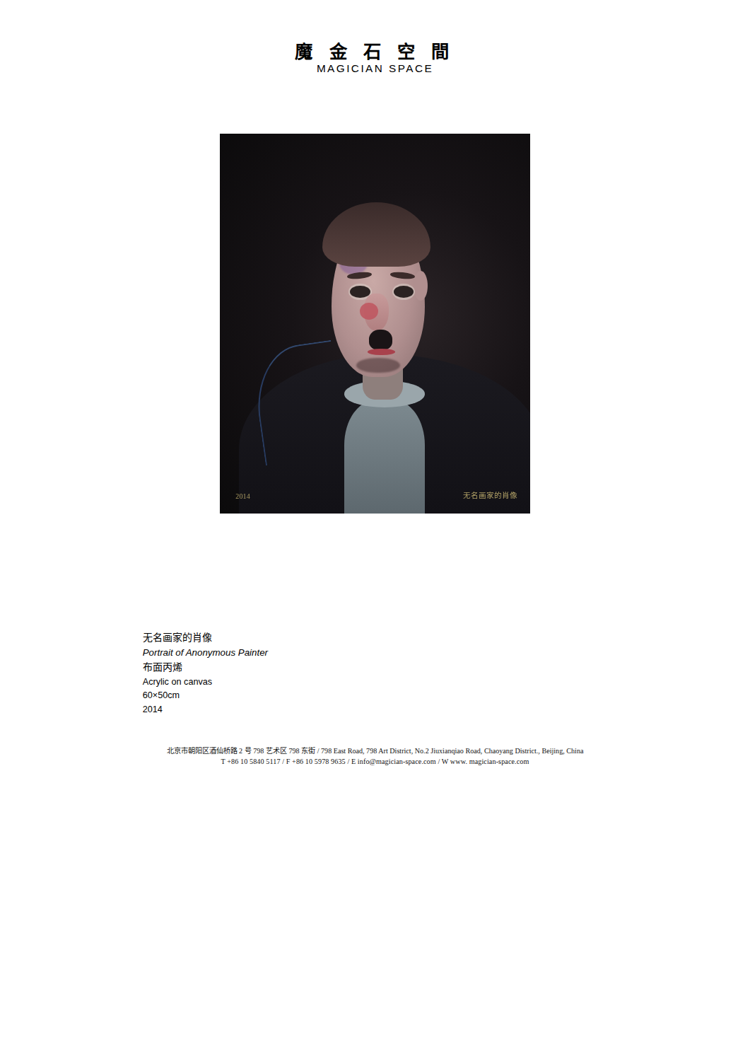魔 金 石 空 間
MAGICIAN SPACE
2014
无名画家的肖像
无名画家的肖像
Portrait of Anonymous Painter
布面丙烯
Acrylic on canvas
60×50cm
2014
北京市朝阳区酒仙桥路 2 号 798 艺术区 798 东街 / 798 East Road, 798 Art District, No.2 Jiuxianqiao Road, Chaoyang District., Beijing, China
T +86 10 5840 5117 / F +86 10 5978 9635 / E info@magician-space.com / W www. magician-space.com